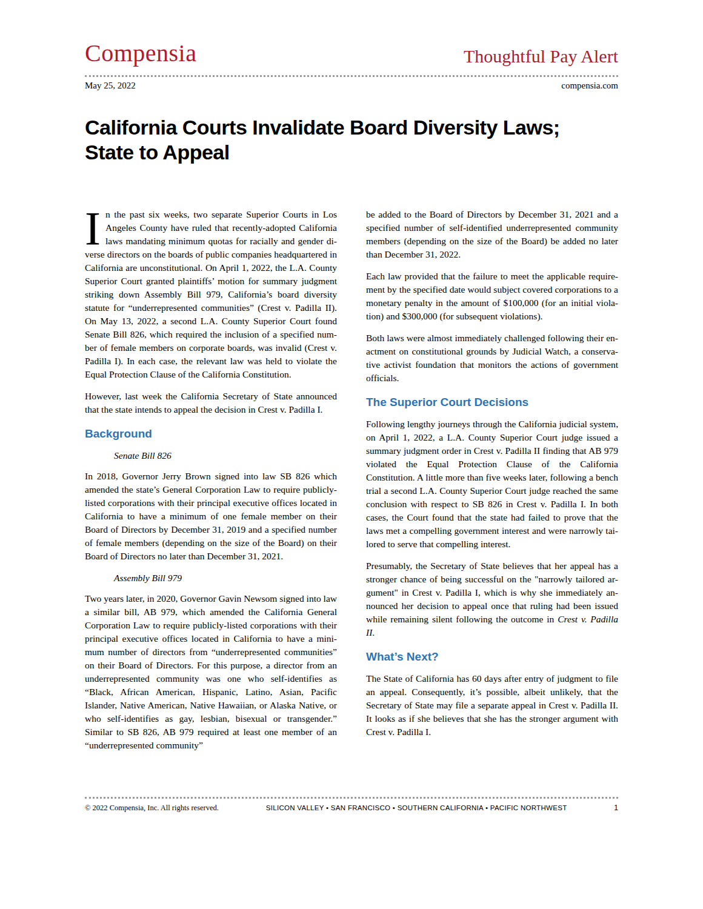Compensia
Thoughtful Pay Alert
May 25, 2022 compensia.com
California Courts Invalidate Board Diversity Laws;
State to Appeal
In the past six weeks, two separate Superior Courts in Los Angeles County have ruled that recently-adopted California laws mandating minimum quotas for racially and gender diverse directors on the boards of public companies headquartered in California are unconstitutional. On April 1, 2022, the L.A. County Superior Court granted plaintiffs’ motion for summary judgment striking down Assembly Bill 979, California’s board diversity statute for “underrepresented communities” (Crest v. Padilla II). On May 13, 2022, a second L.A. County Superior Court found Senate Bill 826, which required the inclusion of a specified number of female members on corporate boards, was invalid (Crest v. Padilla I). In each case, the relevant law was held to violate the Equal Protection Clause of the California Constitution.
However, last week the California Secretary of State announced that the state intends to appeal the decision in Crest v. Padilla I.
Background
Senate Bill 826
In 2018, Governor Jerry Brown signed into law SB 826 which amended the state’s General Corporation Law to require publicly-listed corporations with their principal executive offices located in California to have a minimum of one female member on their Board of Directors by December 31, 2019 and a specified number of female members (depending on the size of the Board) on their Board of Directors no later than December 31, 2021.
Assembly Bill 979
Two years later, in 2020, Governor Gavin Newsom signed into law a similar bill, AB 979, which amended the California General Corporation Law to require publicly-listed corporations with their principal executive offices located in California to have a minimum number of directors from “underrepresented communities” on their Board of Directors. For this purpose, a director from an underrepresented community was one who self-identifies as “Black, African American, Hispanic, Latino, Asian, Pacific Islander, Native American, Native Hawaiian, or Alaska Native, or who self-identifies as gay, lesbian, bisexual or transgender.” Similar to SB 826, AB 979 required at least one member of an “underrepresented community”
be added to the Board of Directors by December 31, 2021 and a specified number of self-identified underrepresented community members (depending on the size of the Board) be added no later than December 31, 2022.
Each law provided that the failure to meet the applicable requirement by the specified date would subject covered corporations to a monetary penalty in the amount of $100,000 (for an initial violation) and $300,000 (for subsequent violations).
Both laws were almost immediately challenged following their enactment on constitutional grounds by Judicial Watch, a conservative activist foundation that monitors the actions of government officials.
The Superior Court Decisions
Following lengthy journeys through the California judicial system, on April 1, 2022, a L.A. County Superior Court judge issued a summary judgment order in Crest v. Padilla II finding that AB 979 violated the Equal Protection Clause of the California Constitution. A little more than five weeks later, following a bench trial a second L.A. County Superior Court judge reached the same conclusion with respect to SB 826 in Crest v. Padilla I. In both cases, the Court found that the state had failed to prove that the laws met a compelling government interest and were narrowly tailored to serve that compelling interest.
Presumably, the Secretary of State believes that her appeal has a stronger chance of being successful on the "narrowly tailored argument" in Crest v. Padilla I, which is why she immediately announced her decision to appeal once that ruling had been issued while remaining silent following the outcome in Crest v. Padilla II.
What’s Next?
The State of California has 60 days after entry of judgment to file an appeal. Consequently, it’s possible, albeit unlikely, that the Secretary of State may file a separate appeal in Crest v. Padilla II. It looks as if she believes that she has the stronger argument with Crest v. Padilla I.
© 2022 Compensia, Inc. All rights reserved.
SILICON VALLEY • SAN FRANCISCO • SOUTHERN CALIFORNIA • PACIFIC NORTHWEST
1